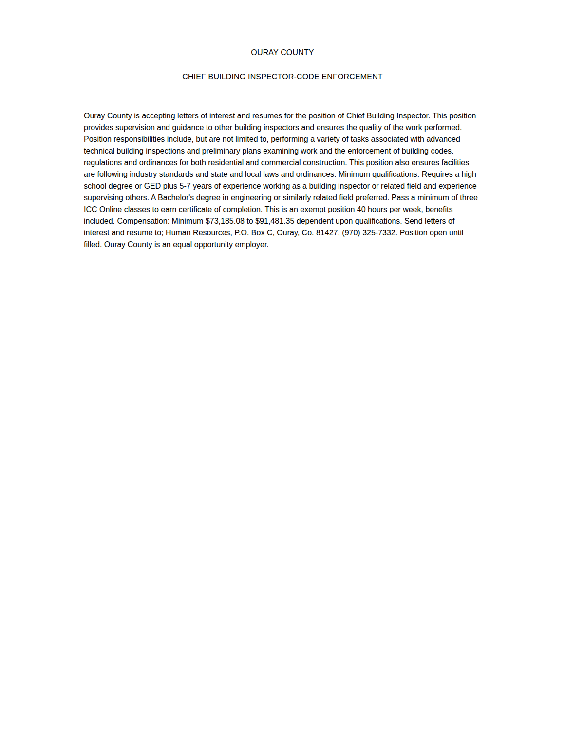OURAY COUNTY
CHIEF BUILDING INSPECTOR-CODE ENFORCEMENT
Ouray County is accepting letters of interest and resumes for the position of Chief Building Inspector. This position provides supervision and guidance to other building inspectors and ensures the quality of the work performed. Position responsibilities include, but are not limited to, performing a variety of tasks associated with advanced technical building inspections and preliminary plans examining work and the enforcement of building codes, regulations and ordinances for both residential and commercial construction. This position also ensures facilities are following industry standards and state and local laws and ordinances. Minimum qualifications: Requires a high school degree or GED plus 5-7 years of experience working as a building inspector or related field and experience supervising others. A Bachelor's degree in engineering or similarly related field preferred. Pass a minimum of three ICC Online classes to earn certificate of completion. This is an exempt position 40 hours per week, benefits included. Compensation: Minimum $73,185.08 to $91,481.35 dependent upon qualifications. Send letters of interest and resume to; Human Resources, P.O. Box C, Ouray, Co. 81427, (970) 325-7332. Position open until filled. Ouray County is an equal opportunity employer.